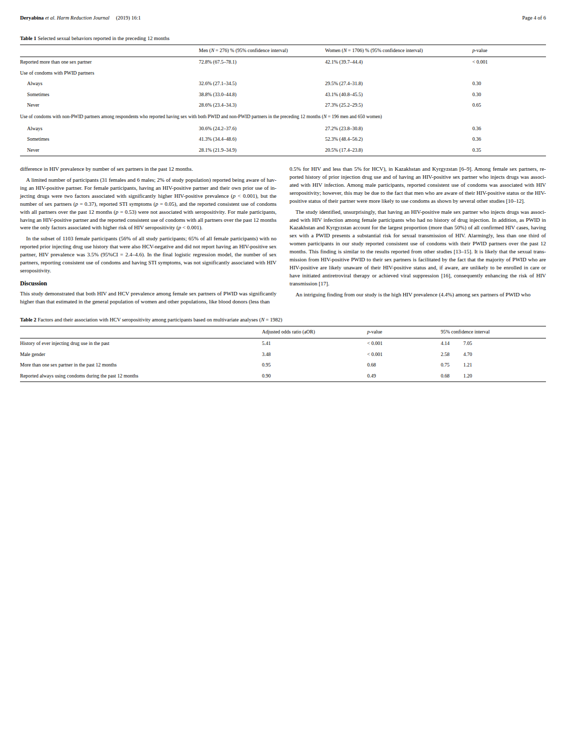Deryabina et al. Harm Reduction Journal (2019) 16:1
Page 4 of 6
Table 1 Selected sexual behaviors reported in the preceding 12 months
| | Men ( N = 276) % (95% confidence interval) | Women ( N = 1706) % (95% confidence interval) | p -value |
| --- | --- | --- | --- |
| Reported more than one sex partner | 72.8% (67.5–78.1) | 42.1% (39.7–44.4) | < 0.001 |
| Use of condoms with PWID partners | | | |
| Always | 32.6% (27.1–34.5) | 29.5% (27.4–31.8) | 0.30 |
| Sometimes | 38.8% (33.0–44.8) | 43.1% (40.8–45.5) | 0.30 |
| Never | 28.6% (23.4–34.3) | 27.3% (25.2–29.5) | 0.65 |
| Use of condoms with non-PWID partners among respondents who reported having sex with both PWID and non-PWID partners in the preceding 12 months ( N = 196 men and 650 women) |
| Always | 30.6% (24.2–37.6) | 27.2% (23.8–30.8) | 0.36 |
| Sometimes | 41.3% (34.4–48.6) | 52.3% (48.4–56.2) | 0.36 |
| Never | 28.1% (21.9–34.9) | 20.5% (17.4–23.8) | 0.35 |
difference in HIV prevalence by number of sex partners in the past 12 months.
A limited number of participants (31 females and 6 males; 2% of study population) reported being aware of having an HIV-positive partner. For female participants, having an HIV-positive partner and their own prior use of injecting drugs were two factors associated with significantly higher HIV-positive prevalence (p < 0.001), but the number of sex partners (p = 0.37), reported STI symptoms (p = 0.05), and the reported consistent use of condoms with all partners over the past 12 months (p = 0.53) were not associated with seropositivity. For male participants, having an HIV-positive partner and the reported consistent use of condoms with all partners over the past 12 months were the only factors associated with higher risk of HIV seropositivity (p < 0.001).
In the subset of 1103 female participants (56% of all study participants; 65% of all female participants) with no reported prior injecting drug use history that were also HCV-negative and did not report having an HIV-positive sex partner, HIV prevalence was 3.5% (95%CI = 2.4–4.6). In the final logistic regression model, the number of sex partners, reporting consistent use of condoms and having STI symptoms, was not significantly associated with HIV seropositivity.
Discussion
This study demonstrated that both HIV and HCV prevalence among female sex partners of PWID was significantly higher than that estimated in the general population of women and other populations, like blood donors (less than
0.5% for HIV and less than 5% for HCV), in Kazakhstan and Kyrgyzstan [6–9]. Among female sex partners, reported history of prior injection drug use and of having an HIV-positive sex partner who injects drugs was associated with HIV infection. Among male participants, reported consistent use of condoms was associated with HIV seropositivity; however, this may be due to the fact that men who are aware of their HIV-positive status or the HIV-positive status of their partner were more likely to use condoms as shown by several other studies [10–12].
The study identified, unsurprisingly, that having an HIV-positive male sex partner who injects drugs was associated with HIV infection among female participants who had no history of drug injection. In addition, as PWID in Kazakhstan and Kyrgyzstan account for the largest proportion (more than 50%) of all confirmed HIV cases, having sex with a PWID presents a substantial risk for sexual transmission of HIV. Alarmingly, less than one third of women participants in our study reported consistent use of condoms with their PWID partners over the past 12 months. This finding is similar to the results reported from other studies [13–15]. It is likely that the sexual transmission from HIV-positive PWID to their sex partners is facilitated by the fact that the majority of PWID who are HIV-positive are likely unaware of their HIV-positive status and, if aware, are unlikely to be enrolled in care or have initiated antiretroviral therapy or achieved viral suppression [16], consequently enhancing the risk of HIV transmission [17].
An intriguing finding from our study is the high HIV prevalence (4.4%) among sex partners of PWID who
Table 2 Factors and their association with HCV seropositivity among participants based on multivariate analyses ( N = 1982)
| | Adjusted odds ratio (aOR) | p -value | 95% confidence interval |
| --- | --- | --- | --- |
| History of ever injecting drug use in the past | 5.41 | < 0.001 | 4.14 7.05 |
| Male gender | 3.48 | < 0.001 | 2.58 4.70 |
| More than one sex partner in the past 12 months | 0.95 | 0.68 | 0.75 1.21 |
| Reported always using condoms during the past 12 months | 0.90 | 0.49 | 0.68 1.20 |